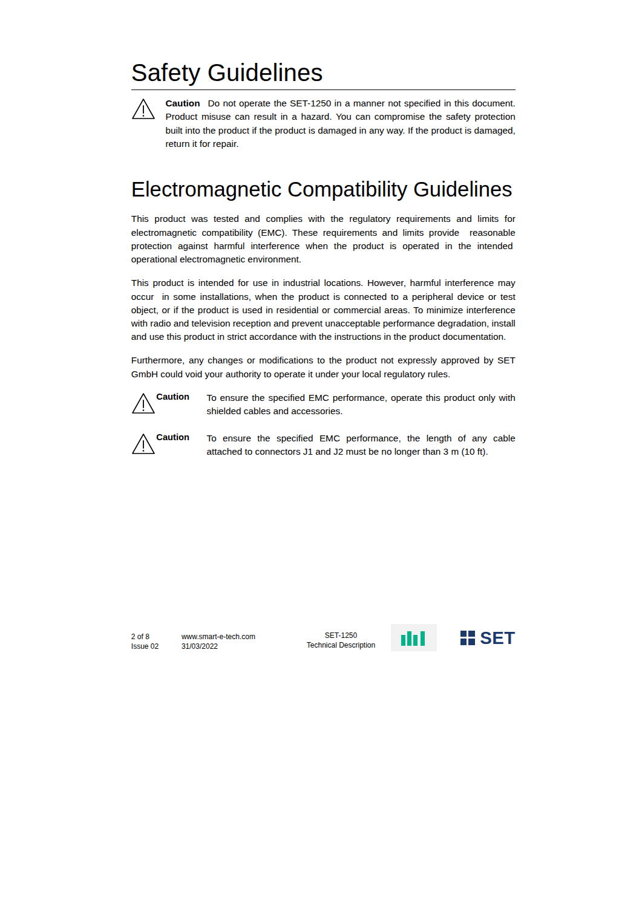Safety Guidelines
Caution Do not operate the SET-1250 in a manner not specified in this document. Product misuse can result in a hazard. You can compromise the safety protection built into the product if the product is damaged in any way. If the product is damaged, return it for repair.
Electromagnetic Compatibility Guidelines
This product was tested and complies with the regulatory requirements and limits for electromagnetic compatibility (EMC). These requirements and limits provide reasonable protection against harmful interference when the product is operated in the intended operational electromagnetic environment.
This product is intended for use in industrial locations. However, harmful interference may occur in some installations, when the product is connected to a peripheral device or test object, or if the product is used in residential or commercial areas. To minimize interference with radio and television reception and prevent unacceptable performance degradation, install and use this product in strict accordance with the instructions in the product documentation.
Furthermore, any changes or modifications to the product not expressly approved by SET GmbH could void your authority to operate it under your local regulatory rules.
Caution
To ensure the specified EMC performance, operate this product only with shielded cables and accessories.
Caution
To ensure the specified EMC performance, the length of any cable attached to connectors J1 and J2 must be no longer than 3 m (10 ft).
2 of 8 www.smart-e-tech.com
Issue 0231/03/2022
SET-1250
Technical Description
SET